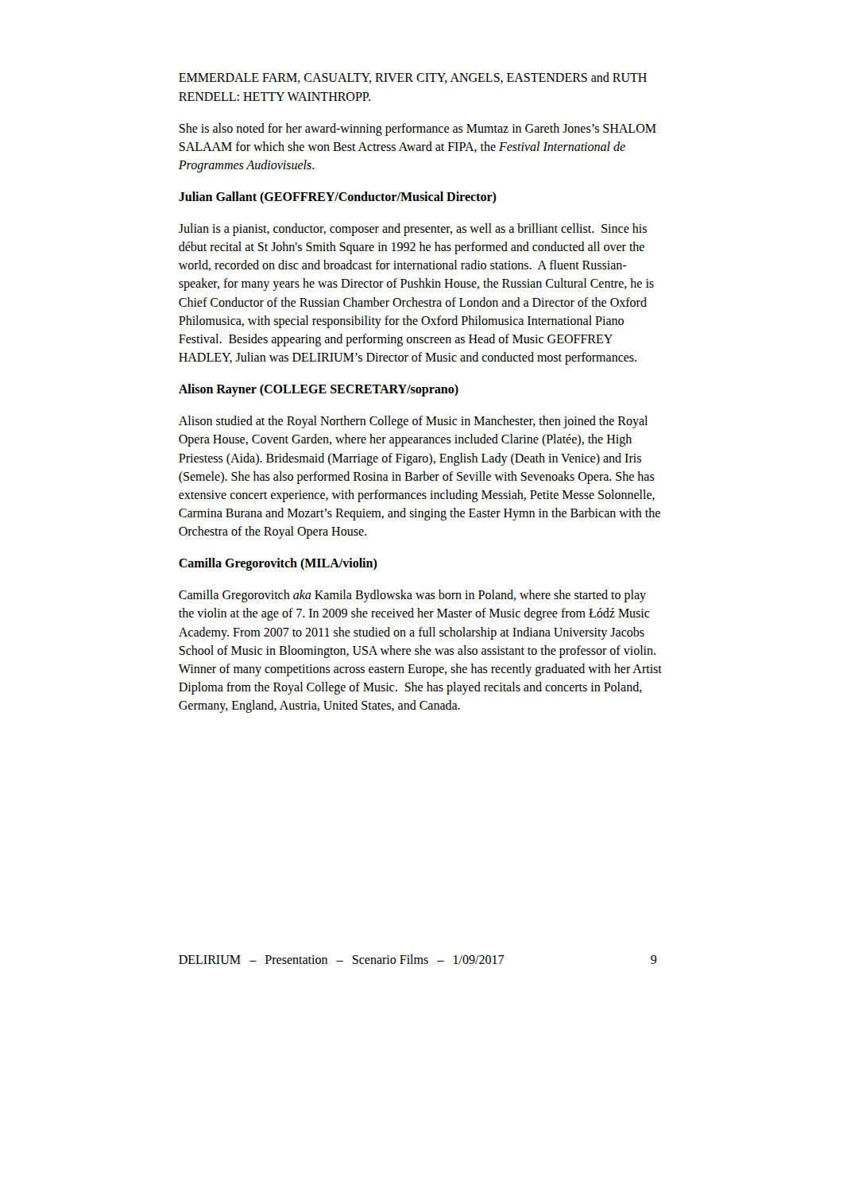EMMERDALE FARM, CASUALTY, RIVER CITY, ANGELS, EASTENDERS and RUTH RENDELL: HETTY WAINTHROPP.
She is also noted for her award-winning performance as Mumtaz in Gareth Jones’s SHALOM SALAAM for which she won Best Actress Award at FIPA, the Festival International de Programmes Audiovisuels.
Julian Gallant (GEOFFREY/Conductor/Musical Director)
Julian is a pianist, conductor, composer and presenter, as well as a brilliant cellist. Since his début recital at St John's Smith Square in 1992 he has performed and conducted all over the world, recorded on disc and broadcast for international radio stations. A fluent Russian-speaker, for many years he was Director of Pushkin House, the Russian Cultural Centre, he is Chief Conductor of the Russian Chamber Orchestra of London and a Director of the Oxford Philomusica, with special responsibility for the Oxford Philomusica International Piano Festival. Besides appearing and performing onscreen as Head of Music GEOFFREY HADLEY, Julian was DELIRIUM’s Director of Music and conducted most performances.
Alison Rayner (COLLEGE SECRETARY/soprano)
Alison studied at the Royal Northern College of Music in Manchester, then joined the Royal Opera House, Covent Garden, where her appearances included Clarine (Platée), the High Priestess (Aida). Bridesmaid (Marriage of Figaro), English Lady (Death in Venice) and Iris (Semele). She has also performed Rosina in Barber of Seville with Sevenoaks Opera. She has extensive concert experience, with performances including Messiah, Petite Messe Solonnelle, Carmina Burana and Mozart’s Requiem, and singing the Easter Hymn in the Barbican with the Orchestra of the Royal Opera House.
Camilla Gregorovitch (MILA/violin)
Camilla Gregorovitch aka Kamila Bydlowska was born in Poland, where she started to play the violin at the age of 7. In 2009 she received her Master of Music degree from Łódź Music Academy. From 2007 to 2011 she studied on a full scholarship at Indiana University Jacobs School of Music in Bloomington, USA where she was also assistant to the professor of violin. Winner of many competitions across eastern Europe, she has recently graduated with her Artist Diploma from the Royal College of Music. She has played recitals and concerts in Poland, Germany, England, Austria, United States, and Canada.
DELIRIUM–Presentation–Scenario Films–1/09/2017
9